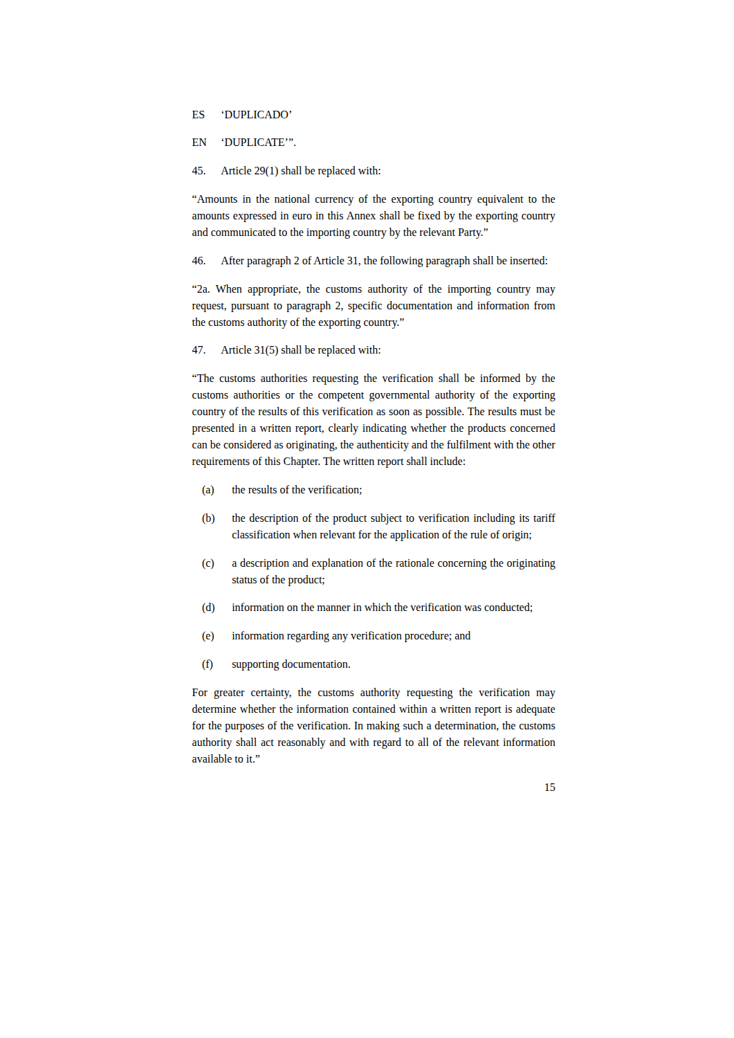ES‘DUPLICADO’
EN‘DUPLICATE’”.
45. Article 29(1) shall be replaced with:
“Amounts in the national currency of the exporting country equivalent to the amounts expressed in euro in this Annex shall be fixed by the exporting country and communicated to the importing country by the relevant Party.”
46. After paragraph 2 of Article 31, the following paragraph shall be inserted:
“2a. When appropriate, the customs authority of the importing country may request, pursuant to paragraph 2, specific documentation and information from the customs authority of the exporting country.”
47. Article 31(5) shall be replaced with:
“The customs authorities requesting the verification shall be informed by the customs authorities or the competent governmental authority of the exporting country of the results of this verification as soon as possible. The results must be presented in a written report, clearly indicating whether the products concerned can be considered as originating, the authenticity and the fulfilment with the other requirements of this Chapter. The written report shall include:
(a) the results of the verification;
(b) the description of the product subject to verification including its tariff classification when relevant for the application of the rule of origin;
(c) a description and explanation of the rationale concerning the originating status of the product;
(d) information on the manner in which the verification was conducted;
(e) information regarding any verification procedure; and
(f) supporting documentation.
For greater certainty, the customs authority requesting the verification may determine whether the information contained within a written report is adequate for the purposes of the verification. In making such a determination, the customs authority shall act reasonably and with regard to all of the relevant information available to it.”
15